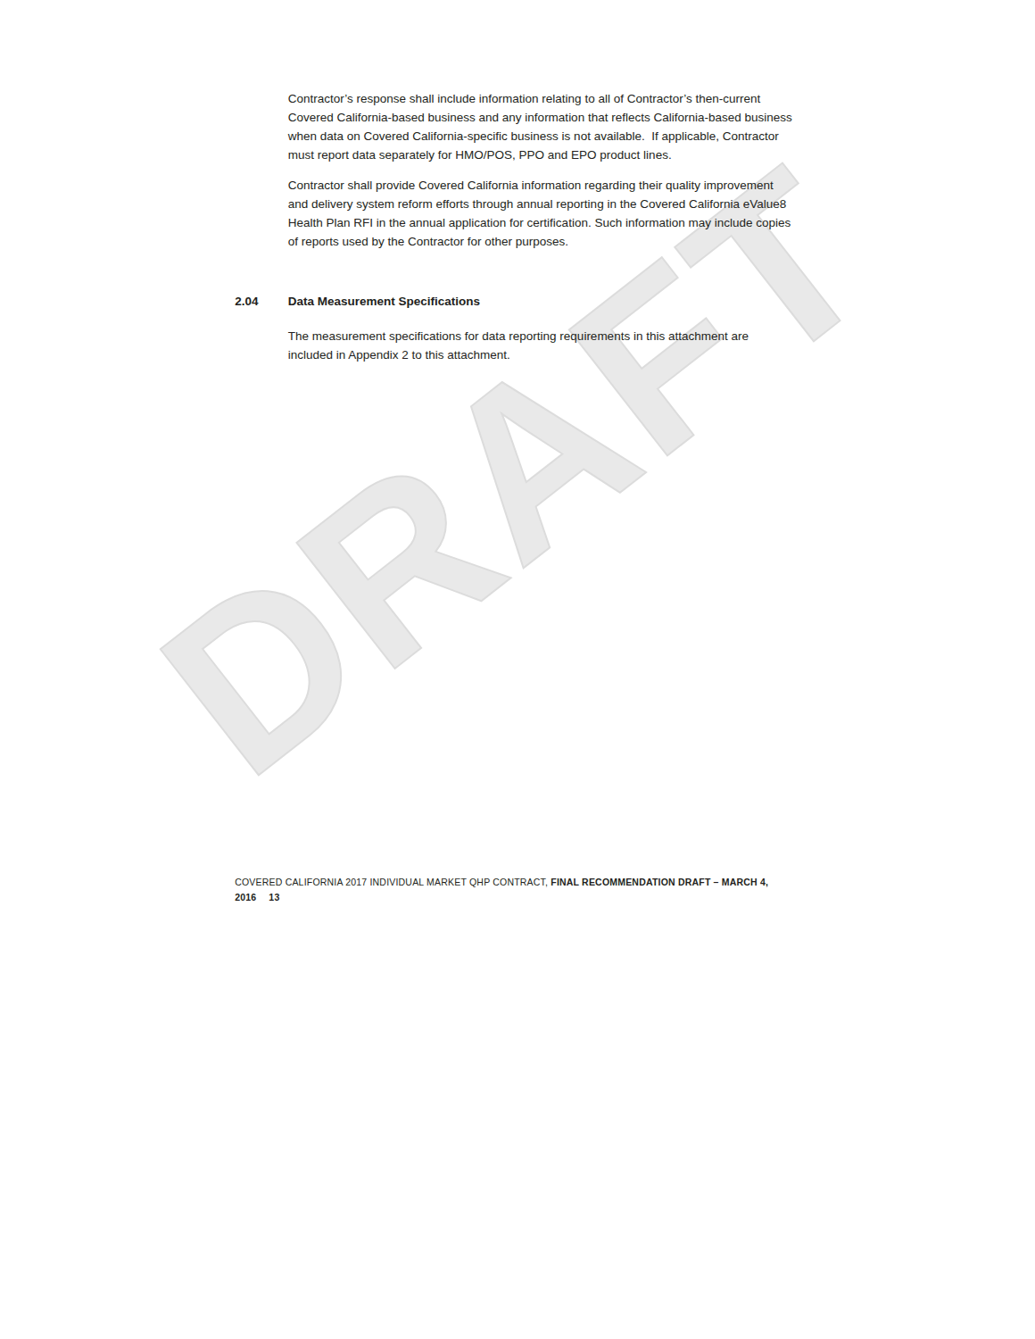DRAFT
Contractor’s response shall include information relating to all of Contractor’s then-current Covered California-based business and any information that reflects California-based business when data on Covered California-specific business is not available. If applicable, Contractor must report data separately for HMO/POS, PPO and EPO product lines.
Contractor shall provide Covered California information regarding their quality improvement and delivery system reform efforts through annual reporting in the Covered California eValue8 Health Plan RFI in the annual application for certification. Such information may include copies of reports used by the Contractor for other purposes.
2.04 Data Measurement Specifications
The measurement specifications for data reporting requirements in this attachment are included in Appendix 2 to this attachment.
COVERED CALIFORNIA 2017 INDIVIDUAL MARKET QHP CONTRACT, FINAL RECOMMENDATION DRAFT – MARCH 4, 201613